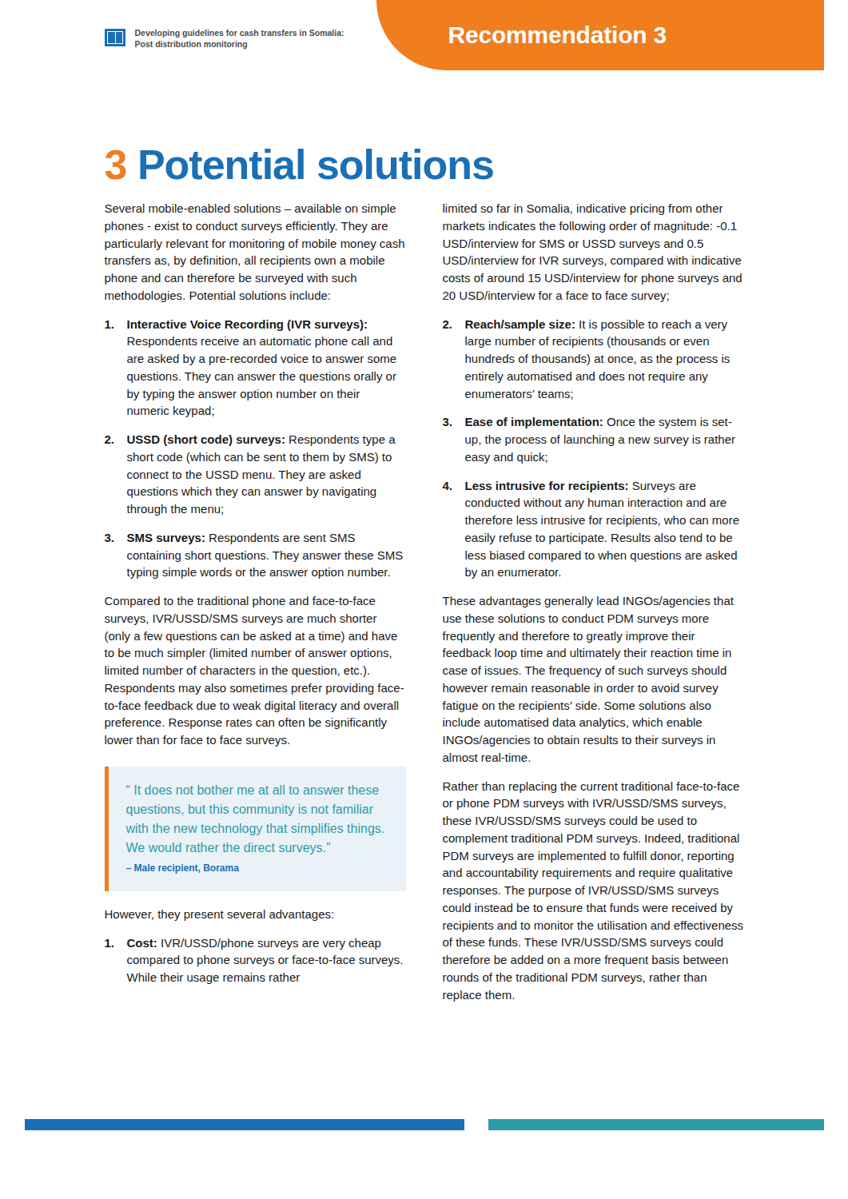Recommendation 3
Developing guidelines for cash transfers in Somalia:
Post distribution monitoring
3 Potential solutions
Several mobile-enabled solutions – available on simple phones - exist to conduct surveys efficiently. They are particularly relevant for monitoring of mobile money cash transfers as, by definition, all recipients own a mobile phone and can therefore be surveyed with such methodologies. Potential solutions include:
Interactive Voice Recording (IVR surveys): Respondents receive an automatic phone call and are asked by a pre-recorded voice to answer some questions. They can answer the questions orally or by typing the answer option number on their numeric keypad;
USSD (short code) surveys: Respondents type a short code (which can be sent to them by SMS) to connect to the USSD menu. They are asked questions which they can answer by navigating through the menu;
SMS surveys: Respondents are sent SMS containing short questions. They answer these SMS typing simple words or the answer option number.
Compared to the traditional phone and face-to-face surveys, IVR/USSD/SMS surveys are much shorter (only a few questions can be asked at a time) and have to be much simpler (limited number of answer options, limited number of characters in the question, etc.). Respondents may also sometimes prefer providing face-to-face feedback due to weak digital literacy and overall preference. Response rates can often be significantly lower than for face to face surveys.
“ It does not bother me at all to answer these questions, but this community is not familiar with the new technology that simplifies things. We would rather the direct surveys.” – Male recipient, Borama
However, they present several advantages:
Cost: IVR/USSD/phone surveys are very cheap compared to phone surveys or face-to-face surveys. While their usage remains rather
limited so far in Somalia, indicative pricing from other markets indicates the following order of magnitude: -0.1 USD/interview for SMS or USSD surveys and 0.5 USD/interview for IVR surveys, compared with indicative costs of around 15 USD/interview for phone surveys and 20 USD/interview for a face to face survey;
Reach/sample size: It is possible to reach a very large number of recipients (thousands or even hundreds of thousands) at once, as the process is entirely automatised and does not require any enumerators’ teams;
Ease of implementation: Once the system is set-up, the process of launching a new survey is rather easy and quick;
Less intrusive for recipients: Surveys are conducted without any human interaction and are therefore less intrusive for recipients, who can more easily refuse to participate. Results also tend to be less biased compared to when questions are asked by an enumerator.
These advantages generally lead INGOs/agencies that use these solutions to conduct PDM surveys more frequently and therefore to greatly improve their feedback loop time and ultimately their reaction time in case of issues. The frequency of such surveys should however remain reasonable in order to avoid survey fatigue on the recipients’ side. Some solutions also include automatised data analytics, which enable INGOs/agencies to obtain results to their surveys in almost real-time.
Rather than replacing the current traditional face-to-face or phone PDM surveys with IVR/USSD/SMS surveys, these IVR/USSD/SMS surveys could be used to complement traditional PDM surveys. Indeed, traditional PDM surveys are implemented to fulfill donor, reporting and accountability requirements and require qualitative responses. The purpose of IVR/USSD/SMS surveys could instead be to ensure that funds were received by recipients and to monitor the utilisation and effectiveness of these funds. These IVR/USSD/SMS surveys could therefore be added on a more frequent basis between rounds of the traditional PDM surveys, rather than replace them.